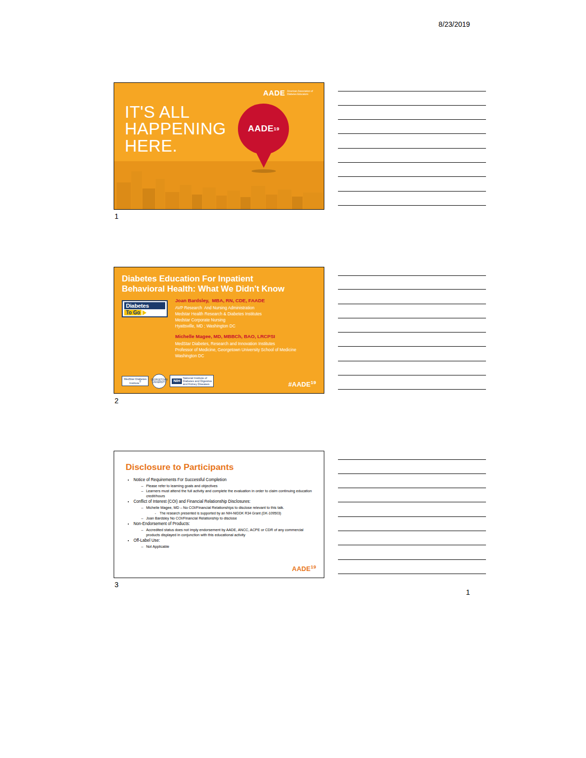8/23/2019
AADE American Association of Diabetes Educators
IT'S ALL
HAPPENING
HERE.
AADE19
1
Diabetes Education For Inpatient
Behavioral Health: What We Didn't Know
Diabetes
To Go
Joan Bardsley, MBA, RN, CDE, FAADE
AVP Research And Nursing Administration
Medstar Health Research & Diabetes Institutes
Medstar Corporate Nursing
Hyattsville, MD ; Washington DC
Michelle Magee, MD, MBBCh, BAO, LRCPSI
MedStar Diabetes, Research and Innovation Institutes
Professor of Medicine, Georgetown University School of Medicine
Washington DC
MedStar Diabetes
Institute®
GEORGETOWN
UNIVERSITY
NIH National Institute of
Diabetes and Digestive
and Kidney Diseases
#AADE19
2
Disclosure to Participants
Notice of Requirements For Successful Completion
Please refer to learning goals and objectives
Learners must attend the full activity and complete the evaluation in order to claim continuing education credit/hours
Conflict of Interest (COI) and Financial Relationship Disclosures:
Michelle Magee, MD – No COI/Financial Relationships to disclose relevant to this talk.
The research presented is supported by an NIH-NIDDK R34 Grant (DK-109503)
Joan Bardsley No COI/Financial Relationship to disclose
Non-Endorsement of Products:
Accredited status does not imply endorsement by AADE, ANCC, ACPE or CDR of any commercial products displayed in conjunction with this educational activity
Off-Label Use:
Not Applicable
#AADE19
3
1